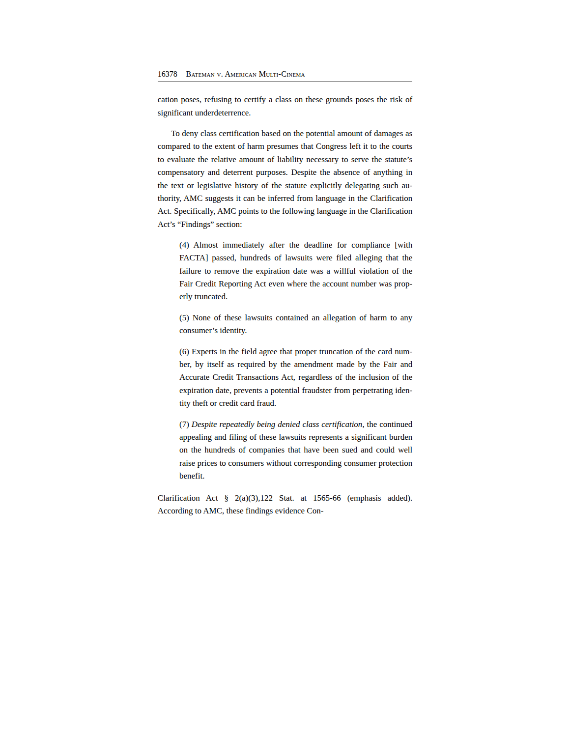16378 Bateman v. American Multi-Cinema
cation poses, refusing to certify a class on these grounds poses the risk of significant underdeterrence.
To deny class certification based on the potential amount of damages as compared to the extent of harm presumes that Congress left it to the courts to evaluate the relative amount of liability necessary to serve the statute’s compensatory and deterrent purposes. Despite the absence of anything in the text or legislative history of the statute explicitly delegating such authority, AMC suggests it can be inferred from language in the Clarification Act. Specifically, AMC points to the following language in the Clarification Act’s “Findings” section:
(4) Almost immediately after the deadline for compliance [with FACTA] passed, hundreds of lawsuits were filed alleging that the failure to remove the expiration date was a willful violation of the Fair Credit Reporting Act even where the account number was properly truncated.
(5) None of these lawsuits contained an allegation of harm to any consumer’s identity.
(6) Experts in the field agree that proper truncation of the card number, by itself as required by the amendment made by the Fair and Accurate Credit Transactions Act, regardless of the inclusion of the expiration date, prevents a potential fraudster from perpetrating identity theft or credit card fraud.
(7) Despite repeatedly being denied class certification, the continued appealing and filing of these lawsuits represents a significant burden on the hundreds of companies that have been sued and could well raise prices to consumers without corresponding consumer protection benefit.
Clarification Act § 2(a)(3),122 Stat. at 1565-66 (emphasis added). According to AMC, these findings evidence Con-